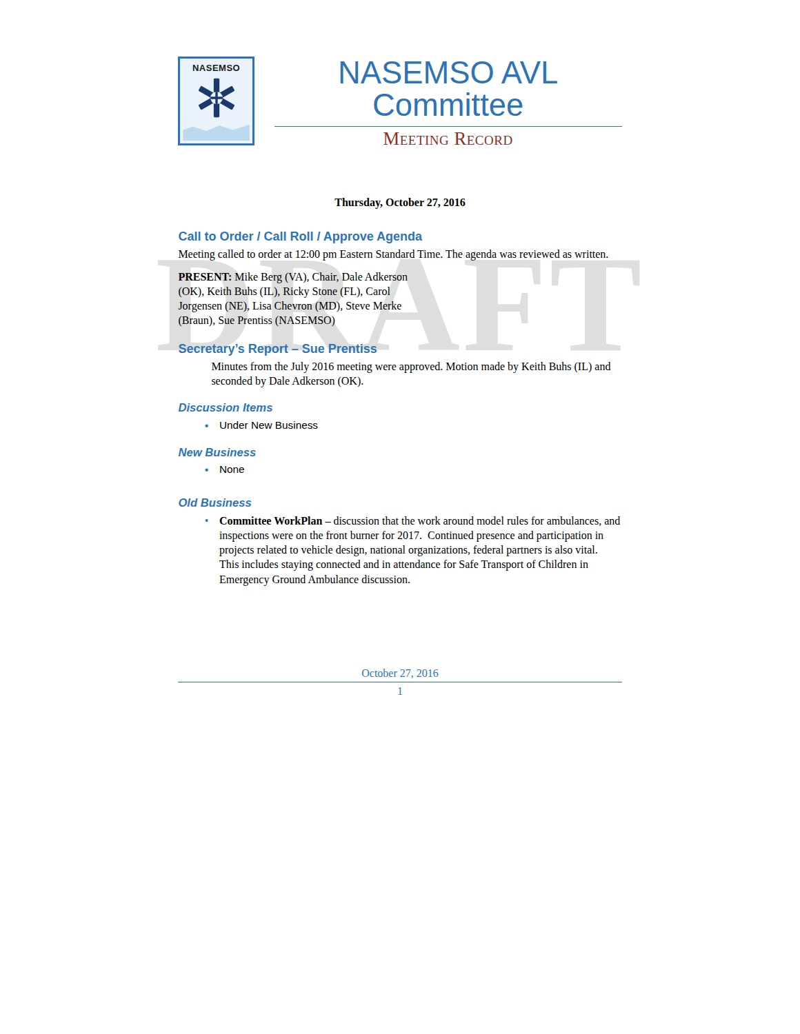DRAFT
NASEMSO
NASEMSO AVL
Committee
Meeting Record
Thursday, October 27, 2016
Call to Order / Call Roll / Approve Agenda
Meeting called to order at 12:00 pm Eastern Standard Time. The agenda was reviewed as written.
PRESENT: Mike Berg (VA), Chair, Dale Adkerson (OK), Keith Buhs (IL), Ricky Stone (FL), Carol Jorgensen (NE), Lisa Chevron (MD), Steve Merke (Braun), Sue Prentiss (NASEMSO)
Secretary’s Report – Sue Prentiss
Minutes from the July 2016 meeting were approved. Motion made by Keith Buhs (IL) and seconded by Dale Adkerson (OK).
Discussion Items
Under New Business
New Business
None
Old Business
Committee WorkPlan – discussion that the work around model rules for ambulances, and inspections were on the front burner for 2017. Continued presence and participation in projects related to vehicle design, national organizations, federal partners is also vital. This includes staying connected and in attendance for Safe Transport of Children in Emergency Ground Ambulance discussion.
October 27, 2016
1